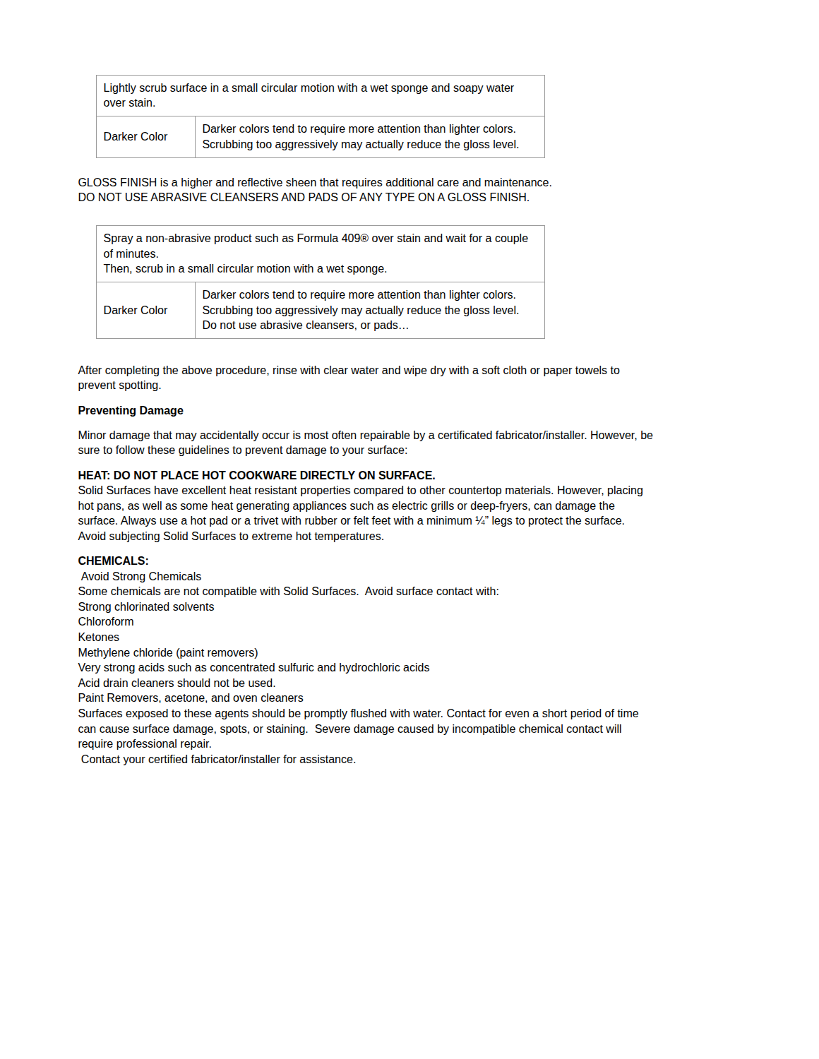| Lightly scrub surface in a small circular motion with a wet sponge and soapy water over stain. |
| Darker Color | Darker colors tend to require more attention than lighter colors. Scrubbing too aggressively may actually reduce the gloss level. |
GLOSS FINISH is a higher and reflective sheen that requires additional care and maintenance.
DO NOT USE ABRASIVE CLEANSERS AND PADS OF ANY TYPE ON A GLOSS FINISH.
| Spray a non-abrasive product such as Formula 409® over stain and wait for a couple of minutes. Then, scrub in a small circular motion with a wet sponge. |
| Darker Color | Darker colors tend to require more attention than lighter colors. Scrubbing too aggressively may actually reduce the gloss level. Do not use abrasive cleansers, or pads… |
After completing the above procedure, rinse with clear water and wipe dry with a soft cloth or paper towels to prevent spotting.
Preventing Damage
Minor damage that may accidentally occur is most often repairable by a certificated fabricator/installer. However, be sure to follow these guidelines to prevent damage to your surface:
HEAT: DO NOT PLACE HOT COOKWARE DIRECTLY ON SURFACE.
Solid Surfaces have excellent heat resistant properties compared to other countertop materials. However, placing hot pans, as well as some heat generating appliances such as electric grills or deep-fryers, can damage the surface. Always use a hot pad or a trivet with rubber or felt feet with a minimum ¼” legs to protect the surface. Avoid subjecting Solid Surfaces to extreme hot temperatures.
CHEMICALS:
Avoid Strong Chemicals
Some chemicals are not compatible with Solid Surfaces. Avoid surface contact with:
Strong chlorinated solvents
Chloroform
Ketones
Methylene chloride (paint removers)
Very strong acids such as concentrated sulfuric and hydrochloric acids
Acid drain cleaners should not be used.
Paint Removers, acetone, and oven cleaners
Surfaces exposed to these agents should be promptly flushed with water. Contact for even a short period of time can cause surface damage, spots, or staining. Severe damage caused by incompatible chemical contact will require professional repair.
Contact your certified fabricator/installer for assistance.